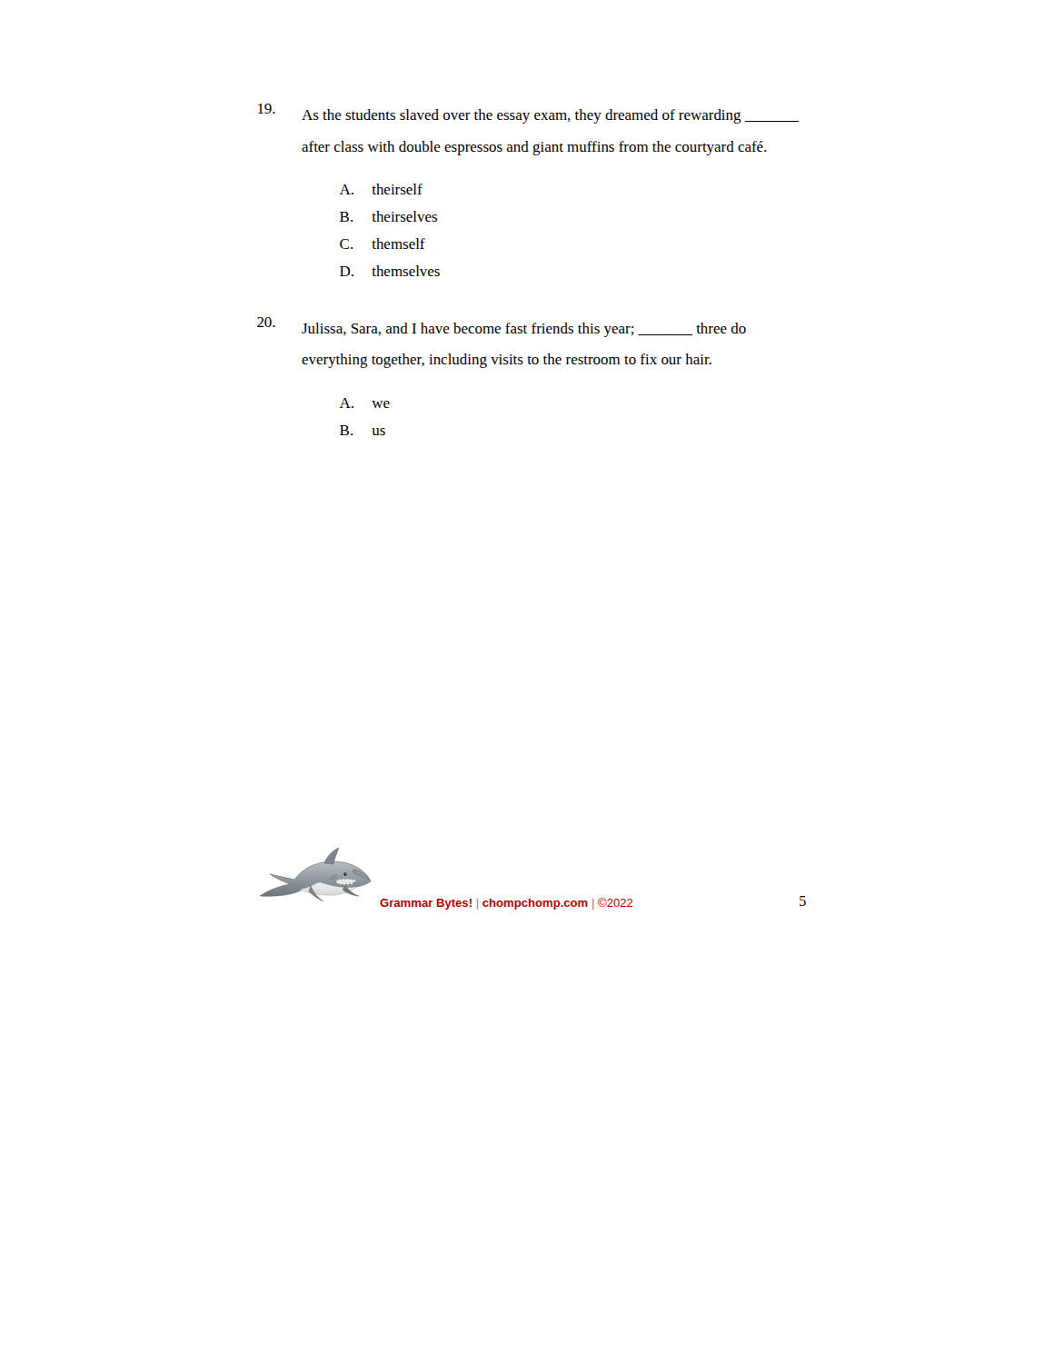19.
As the students slaved over the essay exam, they dreamed of rewarding _______ after class with double espressos and giant muffins from the courtyard café.
A. theirself
B. theirselves
C. themself
D. themselves
20.
Julissa, Sara, and I have become fast friends this year; _______ three do everything together, including visits to the restroom to fix our hair.
A. we
B. us
Grammar Bytes! | chompchomp.com | ©2022
5